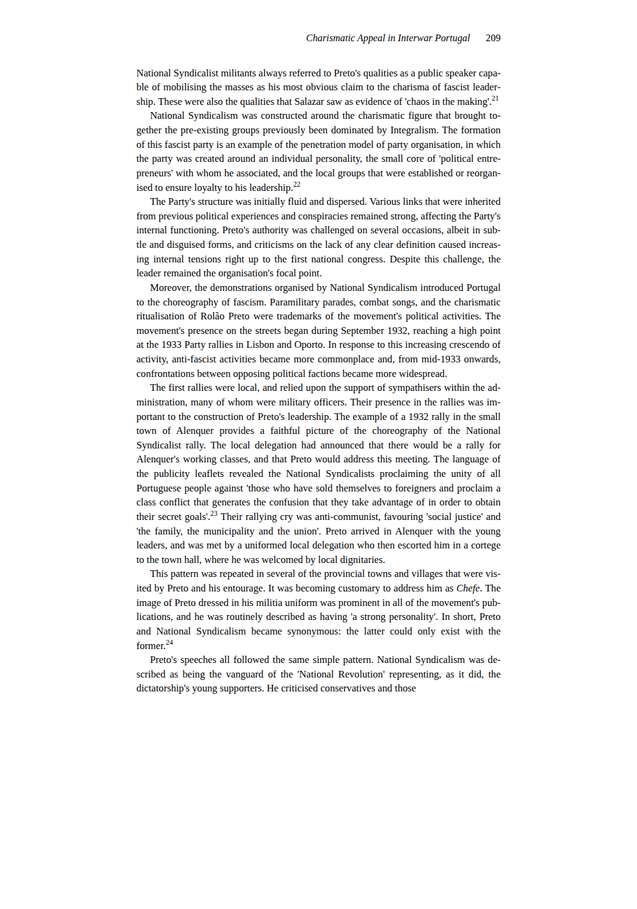Charismatic Appeal in Interwar Portugal 209
National Syndicalist militants always referred to Preto's qualities as a public speaker capable of mobilising the masses as his most obvious claim to the charisma of fascist leadership. These were also the qualities that Salazar saw as evidence of 'chaos in the making'.21
National Syndicalism was constructed around the charismatic figure that brought together the pre-existing groups previously been dominated by Integralism. The formation of this fascist party is an example of the penetration model of party organisation, in which the party was created around an individual personality, the small core of 'political entrepreneurs' with whom he associated, and the local groups that were established or reorganised to ensure loyalty to his leadership.22
The Party's structure was initially fluid and dispersed. Various links that were inherited from previous political experiences and conspiracies remained strong, affecting the Party's internal functioning. Preto's authority was challenged on several occasions, albeit in subtle and disguised forms, and criticisms on the lack of any clear definition caused increasing internal tensions right up to the first national congress. Despite this challenge, the leader remained the organisation's focal point.
Moreover, the demonstrations organised by National Syndicalism introduced Portugal to the choreography of fascism. Paramilitary parades, combat songs, and the charismatic ritualisation of Rolão Preto were trademarks of the movement's political activities. The movement's presence on the streets began during September 1932, reaching a high point at the 1933 Party rallies in Lisbon and Oporto. In response to this increasing crescendo of activity, anti-fascist activities became more commonplace and, from mid-1933 onwards, confrontations between opposing political factions became more widespread.
The first rallies were local, and relied upon the support of sympathisers within the administration, many of whom were military officers. Their presence in the rallies was important to the construction of Preto's leadership. The example of a 1932 rally in the small town of Alenquer provides a faithful picture of the choreography of the National Syndicalist rally. The local delegation had announced that there would be a rally for Alenquer's working classes, and that Preto would address this meeting. The language of the publicity leaflets revealed the National Syndicalists proclaiming the unity of all Portuguese people against 'those who have sold themselves to foreigners and proclaim a class conflict that generates the confusion that they take advantage of in order to obtain their secret goals'.23 Their rallying cry was anti-communist, favouring 'social justice' and 'the family, the municipality and the union'. Preto arrived in Alenquer with the young leaders, and was met by a uniformed local delegation who then escorted him in a cortege to the town hall, where he was welcomed by local dignitaries.
This pattern was repeated in several of the provincial towns and villages that were visited by Preto and his entourage. It was becoming customary to address him as Chefe. The image of Preto dressed in his militia uniform was prominent in all of the movement's publications, and he was routinely described as having 'a strong personality'. In short, Preto and National Syndicalism became synonymous: the latter could only exist with the former.24
Preto's speeches all followed the same simple pattern. National Syndicalism was described as being the vanguard of the 'National Revolution' representing, as it did, the dictatorship's young supporters. He criticised conservatives and those